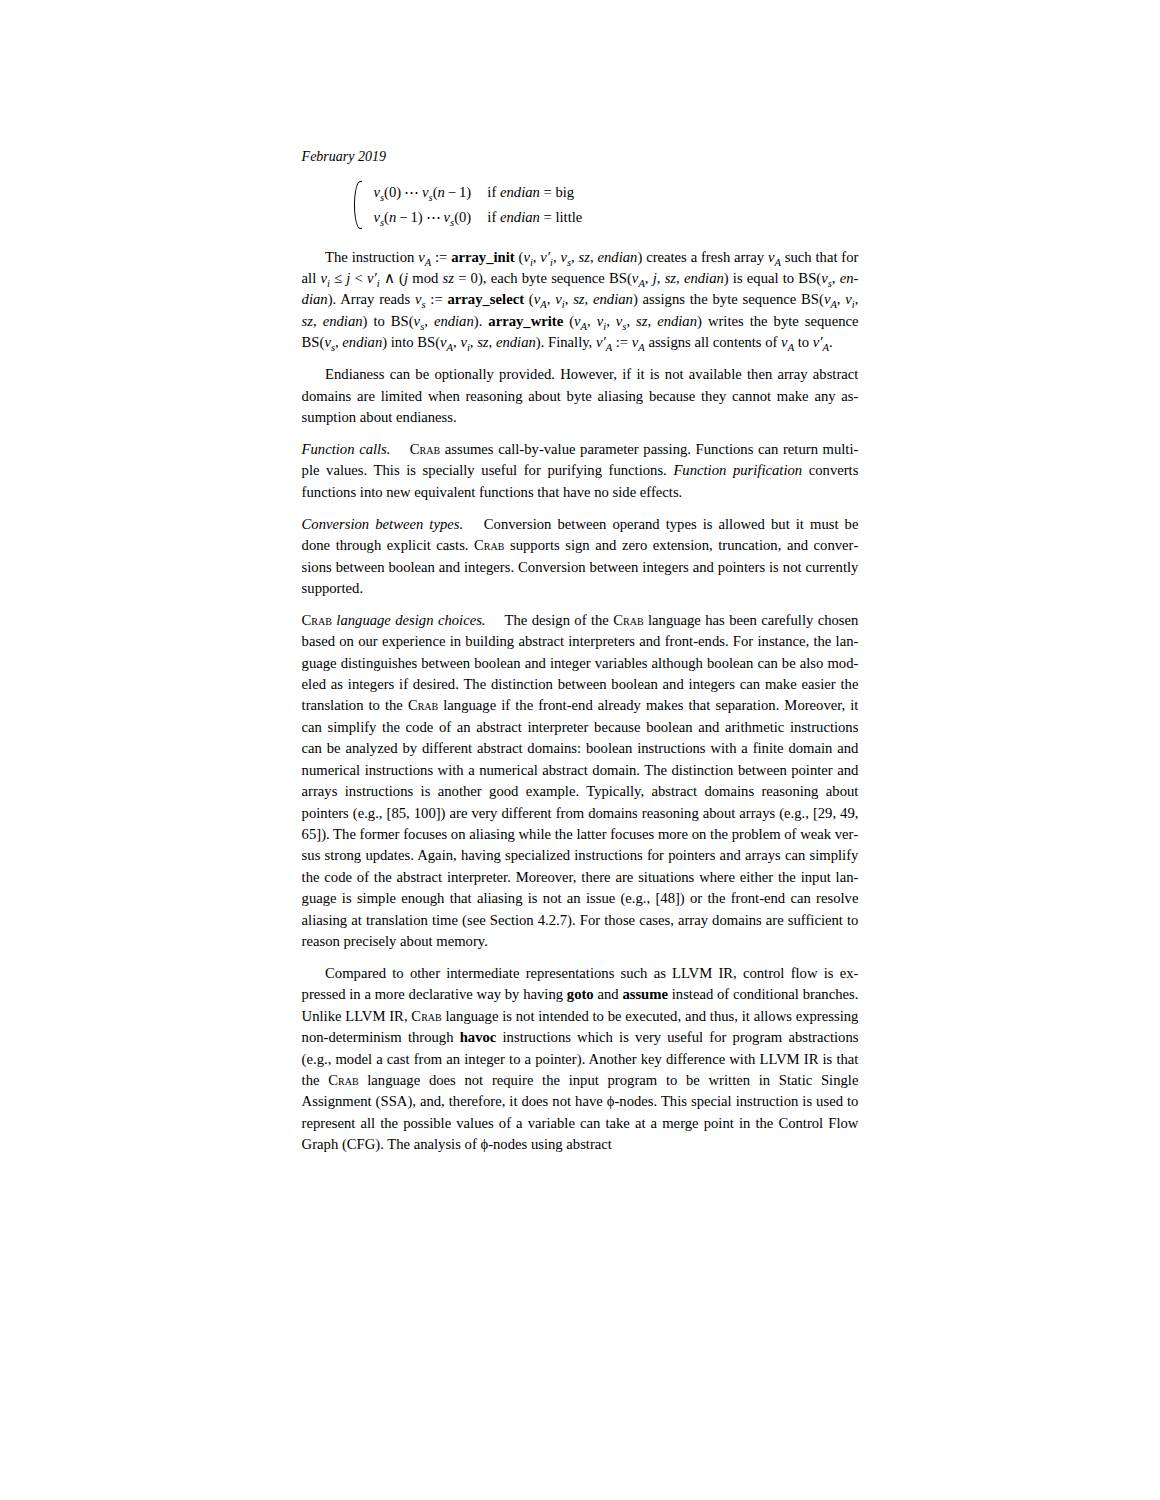February 2019
| v s (0) ⋯ v s ( n − 1) | if endian = big |
| v s ( n − 1) ⋯ v s (0) | if endian = little |
The instruction vA := array_init (vi, v′i, vs, sz, endian) creates a fresh array vA such that for all vi ≤ j < v′i ∧ (j mod sz = 0), each byte sequence BS(vA, j, sz, endian) is equal to BS(vs, endian). Array reads vs := array_select (vA, vi, sz, endian) assigns the byte sequence BS(vA, vi, sz, endian) to BS(vs, endian). array_write (vA, vi, vs, sz, endian) writes the byte sequence BS(vs, endian) into BS(vA, vi, sz, endian). Finally, v′A := vA assigns all contents of vA to v′A.
Endianess can be optionally provided. However, if it is not available then array abstract domains are limited when reasoning about byte aliasing because they cannot make any assumption about endianess.
Function calls.  Crab assumes call-by-value parameter passing. Functions can return multiple values. This is specially useful for purifying functions. Function purification converts functions into new equivalent functions that have no side effects.
Conversion between types.  Conversion between operand types is allowed but it must be done through explicit casts. Crab supports sign and zero extension, truncation, and conversions between boolean and integers. Conversion between integers and pointers is not currently supported.
Crab language design choices.  The design of the Crab language has been carefully chosen based on our experience in building abstract interpreters and front-ends. For instance, the language distinguishes between boolean and integer variables although boolean can be also modeled as integers if desired. The distinction between boolean and integers can make easier the translation to the Crab language if the front-end already makes that separation. Moreover, it can simplify the code of an abstract interpreter because boolean and arithmetic instructions can be analyzed by different abstract domains: boolean instructions with a finite domain and numerical instructions with a numerical abstract domain. The distinction between pointer and arrays instructions is another good example. Typically, abstract domains reasoning about pointers (e.g., [85, 100]) are very different from domains reasoning about arrays (e.g., [29, 49, 65]). The former focuses on aliasing while the latter focuses more on the problem of weak versus strong updates. Again, having specialized instructions for pointers and arrays can simplify the code of the abstract interpreter. Moreover, there are situations where either the input language is simple enough that aliasing is not an issue (e.g., [48]) or the front-end can resolve aliasing at translation time (see Section 4.2.7). For those cases, array domains are sufficient to reason precisely about memory.
Compared to other intermediate representations such as LLVM IR, control flow is expressed in a more declarative way by having goto and assume instead of conditional branches. Unlike LLVM IR, Crab language is not intended to be executed, and thus, it allows expressing non-determinism through havoc instructions which is very useful for program abstractions (e.g., model a cast from an integer to a pointer). Another key difference with LLVM IR is that the Crab language does not require the input program to be written in Static Single Assignment (SSA), and, therefore, it does not have ϕ-nodes. This special instruction is used to represent all the possible values of a variable can take at a merge point in the Control Flow Graph (CFG). The analysis of ϕ-nodes using abstract